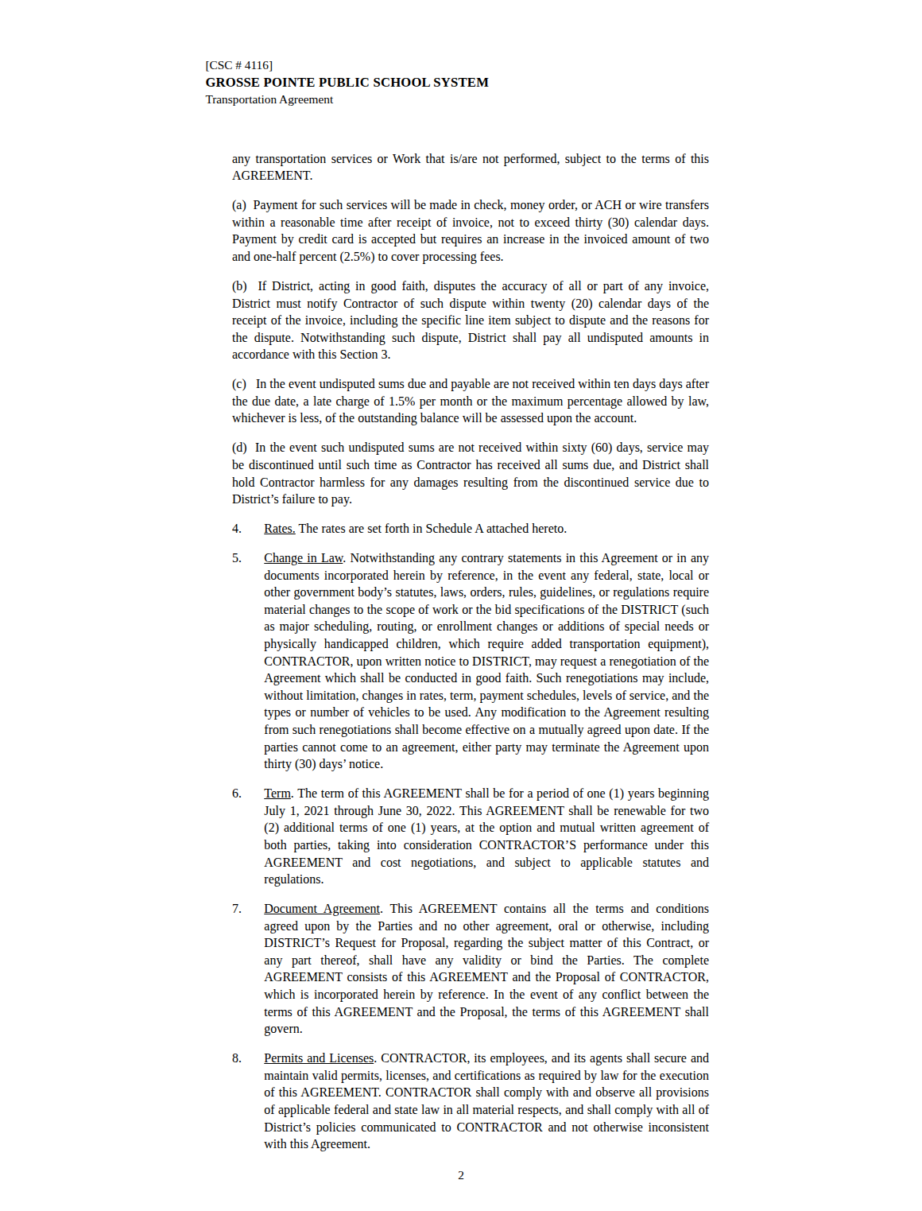[CSC # 4116]
GROSSE POINTE PUBLIC SCHOOL SYSTEM
Transportation Agreement
any transportation services or Work that is/are not performed, subject to the terms of this AGREEMENT.
(a) Payment for such services will be made in check, money order, or ACH or wire transfers within a reasonable time after receipt of invoice, not to exceed thirty (30) calendar days. Payment by credit card is accepted but requires an increase in the invoiced amount of two and one-half percent (2.5%) to cover processing fees.
(b) If District, acting in good faith, disputes the accuracy of all or part of any invoice, District must notify Contractor of such dispute within twenty (20) calendar days of the receipt of the invoice, including the specific line item subject to dispute and the reasons for the dispute. Notwithstanding such dispute, District shall pay all undisputed amounts in accordance with this Section 3.
(c) In the event undisputed sums due and payable are not received within ten days days after the due date, a late charge of 1.5% per month or the maximum percentage allowed by law, whichever is less, of the outstanding balance will be assessed upon the account.
(d) In the event such undisputed sums are not received within sixty (60) days, service may be discontinued until such time as Contractor has received all sums due, and District shall hold Contractor harmless for any damages resulting from the discontinued service due to District’s failure to pay.
4. Rates. The rates are set forth in Schedule A attached hereto.
5. Change in Law. Notwithstanding any contrary statements in this Agreement or in any documents incorporated herein by reference, in the event any federal, state, local or other government body’s statutes, laws, orders, rules, guidelines, or regulations require material changes to the scope of work or the bid specifications of the DISTRICT (such as major scheduling, routing, or enrollment changes or additions of special needs or physically handicapped children, which require added transportation equipment), CONTRACTOR, upon written notice to DISTRICT, may request a renegotiation of the Agreement which shall be conducted in good faith. Such renegotiations may include, without limitation, changes in rates, term, payment schedules, levels of service, and the types or number of vehicles to be used. Any modification to the Agreement resulting from such renegotiations shall become effective on a mutually agreed upon date. If the parties cannot come to an agreement, either party may terminate the Agreement upon thirty (30) days’ notice.
6. Term. The term of this AGREEMENT shall be for a period of one (1) years beginning July 1, 2021 through June 30, 2022. This AGREEMENT shall be renewable for two (2) additional terms of one (1) years, at the option and mutual written agreement of both parties, taking into consideration CONTRACTOR’S performance under this AGREEMENT and cost negotiations, and subject to applicable statutes and regulations.
7. Document Agreement. This AGREEMENT contains all the terms and conditions agreed upon by the Parties and no other agreement, oral or otherwise, including DISTRICT’s Request for Proposal, regarding the subject matter of this Contract, or any part thereof, shall have any validity or bind the Parties. The complete AGREEMENT consists of this AGREEMENT and the Proposal of CONTRACTOR, which is incorporated herein by reference. In the event of any conflict between the terms of this AGREEMENT and the Proposal, the terms of this AGREEMENT shall govern.
8. Permits and Licenses. CONTRACTOR, its employees, and its agents shall secure and maintain valid permits, licenses, and certifications as required by law for the execution of this AGREEMENT. CONTRACTOR shall comply with and observe all provisions of applicable federal and state law in all material respects, and shall comply with all of District’s policies communicated to CONTRACTOR and not otherwise inconsistent with this Agreement.
2